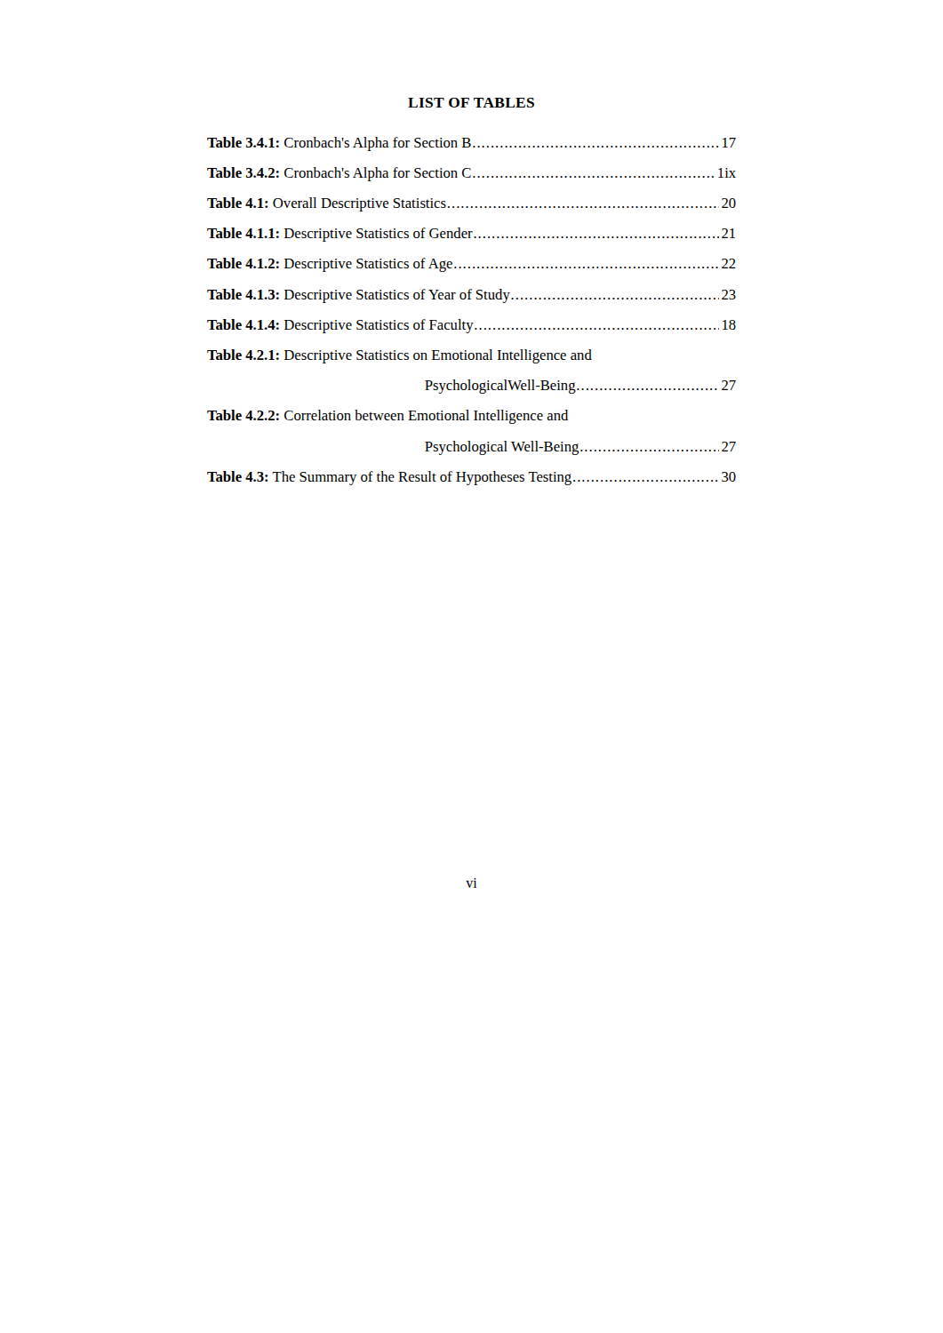LIST OF TABLES
Table 3.4.1: Cronbach's Alpha for Section B ............................................................ 17
Table 3.4.2: Cronbach's Alpha for Section C ............................................................ 1ix
Table 4.1: Overall Descriptive Statistics ..................................................................... 20
Table 4.1.1: Descriptive Statistics of Gender ............................................................ 21
Table 4.1.2: Descriptive Statistics of Age .................................................................. 22
Table 4.1.3: Descriptive Statistics of Year of Study .................................................. 23
Table 4.1.4: Descriptive Statistics of Faculty ............................................................ 18
Table 4.2.1: Descriptive Statistics on Emotional Intelligence and
PsychologicalWell-Being .......................................................................... 27
Table 4.2.2: Correlation between Emotional Intelligence and
Psychological Well-Being ....................................................................... 27
Table 4.3: The Summary of the Result of Hypotheses Testing ................................... 30
vi